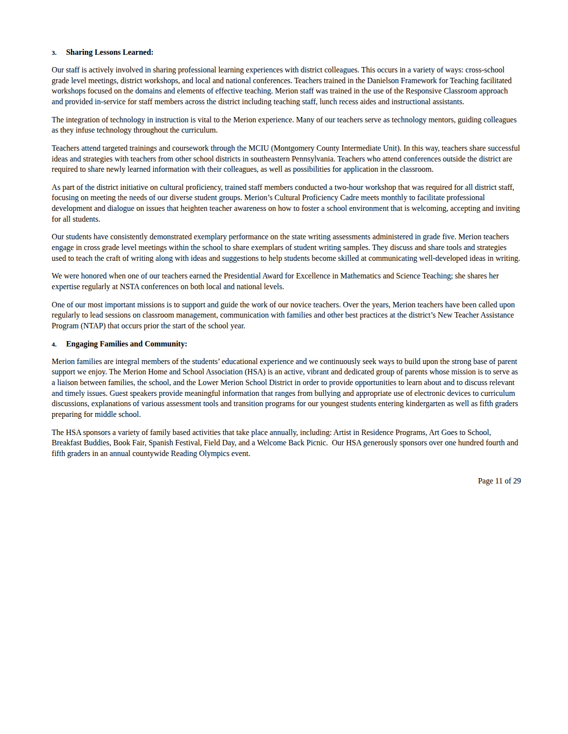3. Sharing Lessons Learned:
Our staff is actively involved in sharing professional learning experiences with district colleagues. This occurs in a variety of ways: cross-school grade level meetings, district workshops, and local and national conferences. Teachers trained in the Danielson Framework for Teaching facilitated workshops focused on the domains and elements of effective teaching. Merion staff was trained in the use of the Responsive Classroom approach and provided in-service for staff members across the district including teaching staff, lunch recess aides and instructional assistants.
The integration of technology in instruction is vital to the Merion experience. Many of our teachers serve as technology mentors, guiding colleagues as they infuse technology throughout the curriculum.
Teachers attend targeted trainings and coursework through the MCIU (Montgomery County Intermediate Unit). In this way, teachers share successful ideas and strategies with teachers from other school districts in southeastern Pennsylvania. Teachers who attend conferences outside the district are required to share newly learned information with their colleagues, as well as possibilities for application in the classroom.
As part of the district initiative on cultural proficiency, trained staff members conducted a two-hour workshop that was required for all district staff, focusing on meeting the needs of our diverse student groups. Merion’s Cultural Proficiency Cadre meets monthly to facilitate professional development and dialogue on issues that heighten teacher awareness on how to foster a school environment that is welcoming, accepting and inviting for all students.
Our students have consistently demonstrated exemplary performance on the state writing assessments administered in grade five. Merion teachers engage in cross grade level meetings within the school to share exemplars of student writing samples. They discuss and share tools and strategies used to teach the craft of writing along with ideas and suggestions to help students become skilled at communicating well-developed ideas in writing.
We were honored when one of our teachers earned the Presidential Award for Excellence in Mathematics and Science Teaching; she shares her expertise regularly at NSTA conferences on both local and national levels.
One of our most important missions is to support and guide the work of our novice teachers. Over the years, Merion teachers have been called upon regularly to lead sessions on classroom management, communication with families and other best practices at the district’s New Teacher Assistance Program (NTAP) that occurs prior the start of the school year.
4. Engaging Families and Community:
Merion families are integral members of the students’ educational experience and we continuously seek ways to build upon the strong base of parent support we enjoy. The Merion Home and School Association (HSA) is an active, vibrant and dedicated group of parents whose mission is to serve as a liaison between families, the school, and the Lower Merion School District in order to provide opportunities to learn about and to discuss relevant and timely issues. Guest speakers provide meaningful information that ranges from bullying and appropriate use of electronic devices to curriculum discussions, explanations of various assessment tools and transition programs for our youngest students entering kindergarten as well as fifth graders preparing for middle school.
The HSA sponsors a variety of family based activities that take place annually, including: Artist in Residence Programs, Art Goes to School, Breakfast Buddies, Book Fair, Spanish Festival, Field Day, and a Welcome Back Picnic. Our HSA generously sponsors over one hundred fourth and fifth graders in an annual countywide Reading Olympics event.
Page 11 of 29